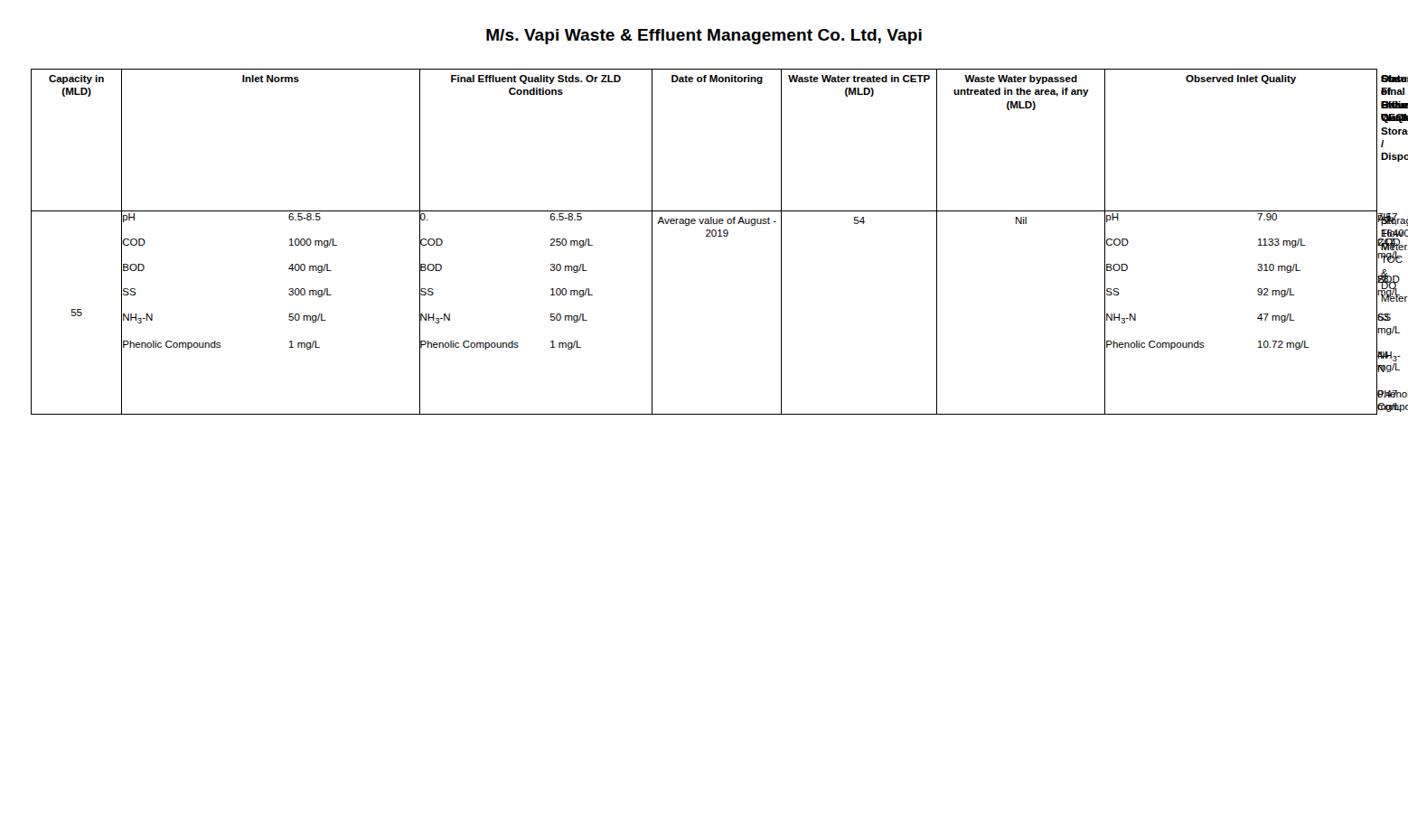M/s. Vapi Waste & Effluent Management Co. Ltd, Vapi
| Capacity in (MLD) | Inlet Norms | Final Effluent Quality Stds. Or ZLD Conditions | Date of Monitoring | Waste Water treated in CETP (MLD) | Waste Water bypassed untreated in the area, if any (MLD) | Observed Inlet Quality | Observed Final Effluent Quality | Status of Online CEQMS | Status of Hazardous Waste Storage / Disposal |
| --- | --- | --- | --- | --- | --- | --- | --- | --- | --- |
| 55 | / pH / 6.5-8.5 / / COD / 1000 mg/L / / BOD / 400 mg/L / / SS / 300 mg/L / / NH 3 -N / 50 mg/L / / Phenolic Compounds / 1 mg/L / | / 0. / 6.5-8.5 / / COD / 250 mg/L / / BOD / 30 mg/L / / SS / 100 mg/L / / NH 3 -N / 50 mg/L / / Phenolic Compounds / 1 mg/L / | Average value of August - 2019 | 54 | Nil | / pH / 7.90 / / COD / 1133 mg/L / / BOD / 310 mg/L / / SS / 92 mg/L / / NH 3 -N / 47 mg/L / / Phenolic Compounds / 10.72 mg/L / | / pH / 7.57 / / COD / 247 mg/L / / BOD / 28 mg/L / / SS / 63 mg/L / / NH 3 -N / 44 mg/L / / Phenolic Compounds / 0.47 mg/L / | pH, Flow Meter, TOC & DO Meter | Storage-16400 MT |